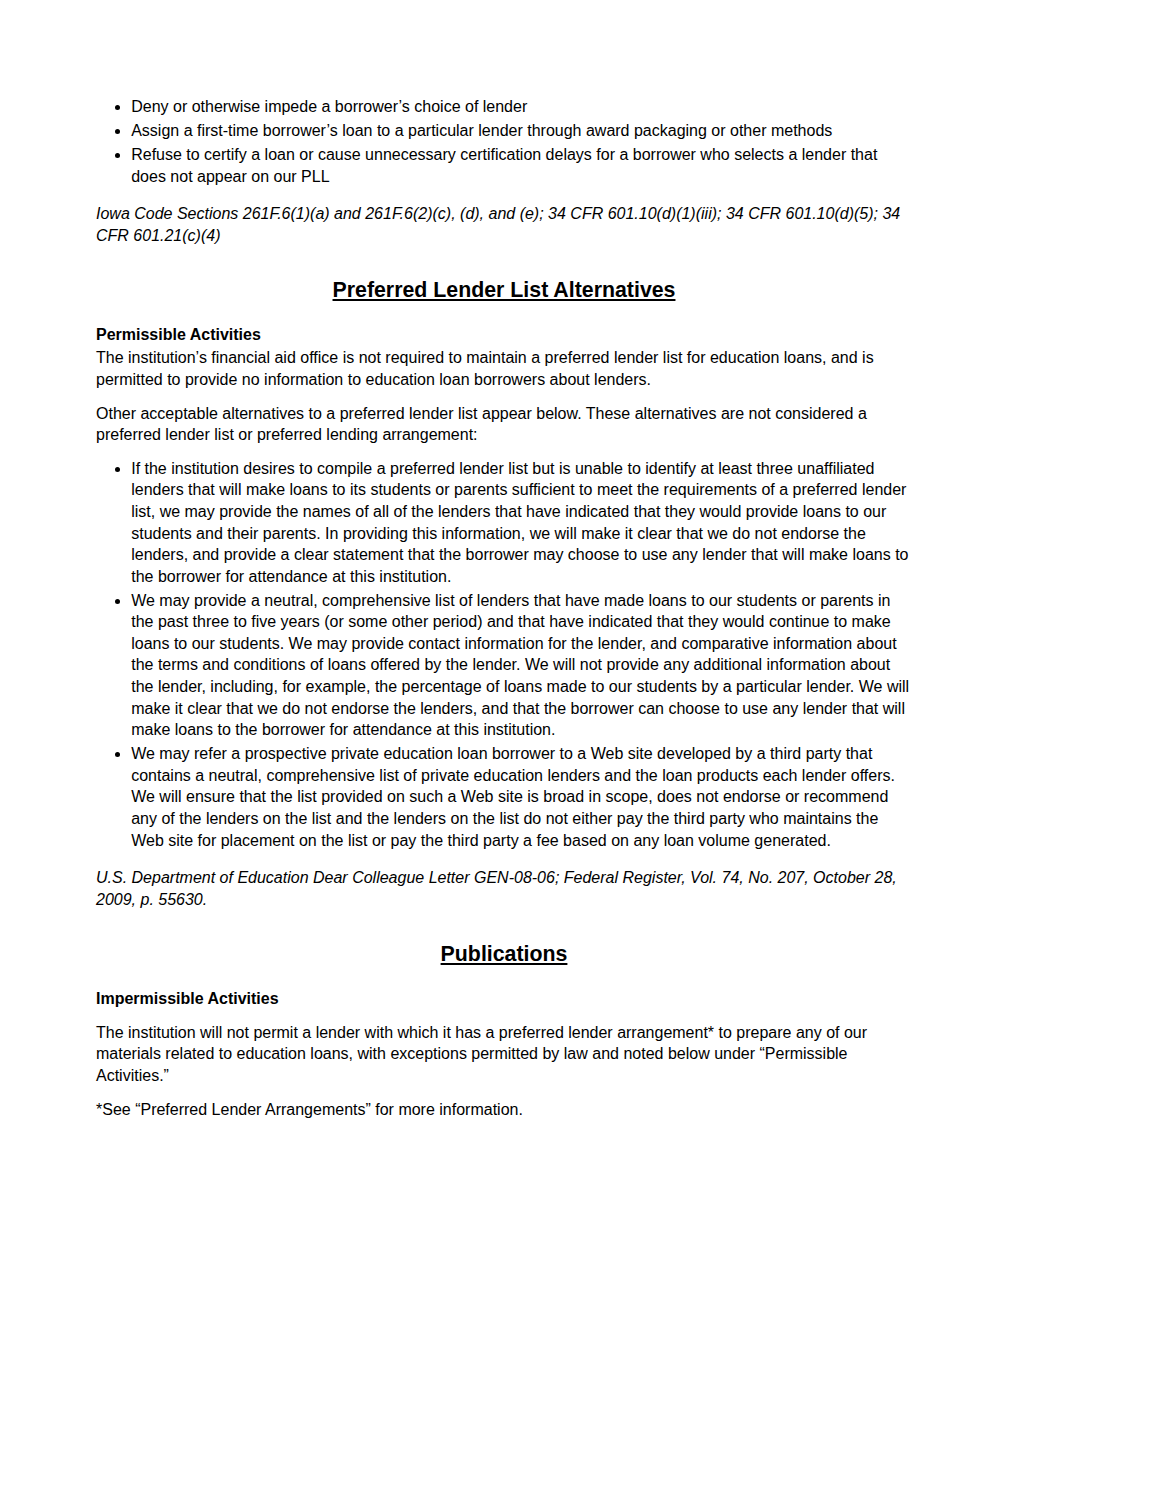Deny or otherwise impede a borrower’s choice of lender
Assign a first-time borrower’s loan to a particular lender through award packaging or other methods
Refuse to certify a loan or cause unnecessary certification delays for a borrower who selects a lender that does not appear on our PLL
Iowa Code Sections 261F.6(1)(a) and 261F.6(2)(c), (d), and (e); 34 CFR 601.10(d)(1)(iii); 34 CFR 601.10(d)(5); 34 CFR 601.21(c)(4)
Preferred Lender List Alternatives
Permissible Activities
The institution’s financial aid office is not required to maintain a preferred lender list for education loans, and is permitted to provide no information to education loan borrowers about lenders.
Other acceptable alternatives to a preferred lender list appear below. These alternatives are not considered a preferred lender list or preferred lending arrangement:
If the institution desires to compile a preferred lender list but is unable to identify at least three unaffiliated lenders that will make loans to its students or parents sufficient to meet the requirements of a preferred lender list, we may provide the names of all of the lenders that have indicated that they would provide loans to our students and their parents. In providing this information, we will make it clear that we do not endorse the lenders, and provide a clear statement that the borrower may choose to use any lender that will make loans to the borrower for attendance at this institution.
We may provide a neutral, comprehensive list of lenders that have made loans to our students or parents in the past three to five years (or some other period) and that have indicated that they would continue to make loans to our students. We may provide contact information for the lender, and comparative information about the terms and conditions of loans offered by the lender. We will not provide any additional information about the lender, including, for example, the percentage of loans made to our students by a particular lender. We will make it clear that we do not endorse the lenders, and that the borrower can choose to use any lender that will make loans to the borrower for attendance at this institution.
We may refer a prospective private education loan borrower to a Web site developed by a third party that contains a neutral, comprehensive list of private education lenders and the loan products each lender offers. We will ensure that the list provided on such a Web site is broad in scope, does not endorse or recommend any of the lenders on the list and the lenders on the list do not either pay the third party who maintains the Web site for placement on the list or pay the third party a fee based on any loan volume generated.
U.S. Department of Education Dear Colleague Letter GEN-08-06; Federal Register, Vol. 74, No. 207, October 28, 2009, p. 55630.
Publications
Impermissible Activities
The institution will not permit a lender with which it has a preferred lender arrangement* to prepare any of our materials related to education loans, with exceptions permitted by law and noted below under “Permissible Activities.”
*See “Preferred Lender Arrangements” for more information.